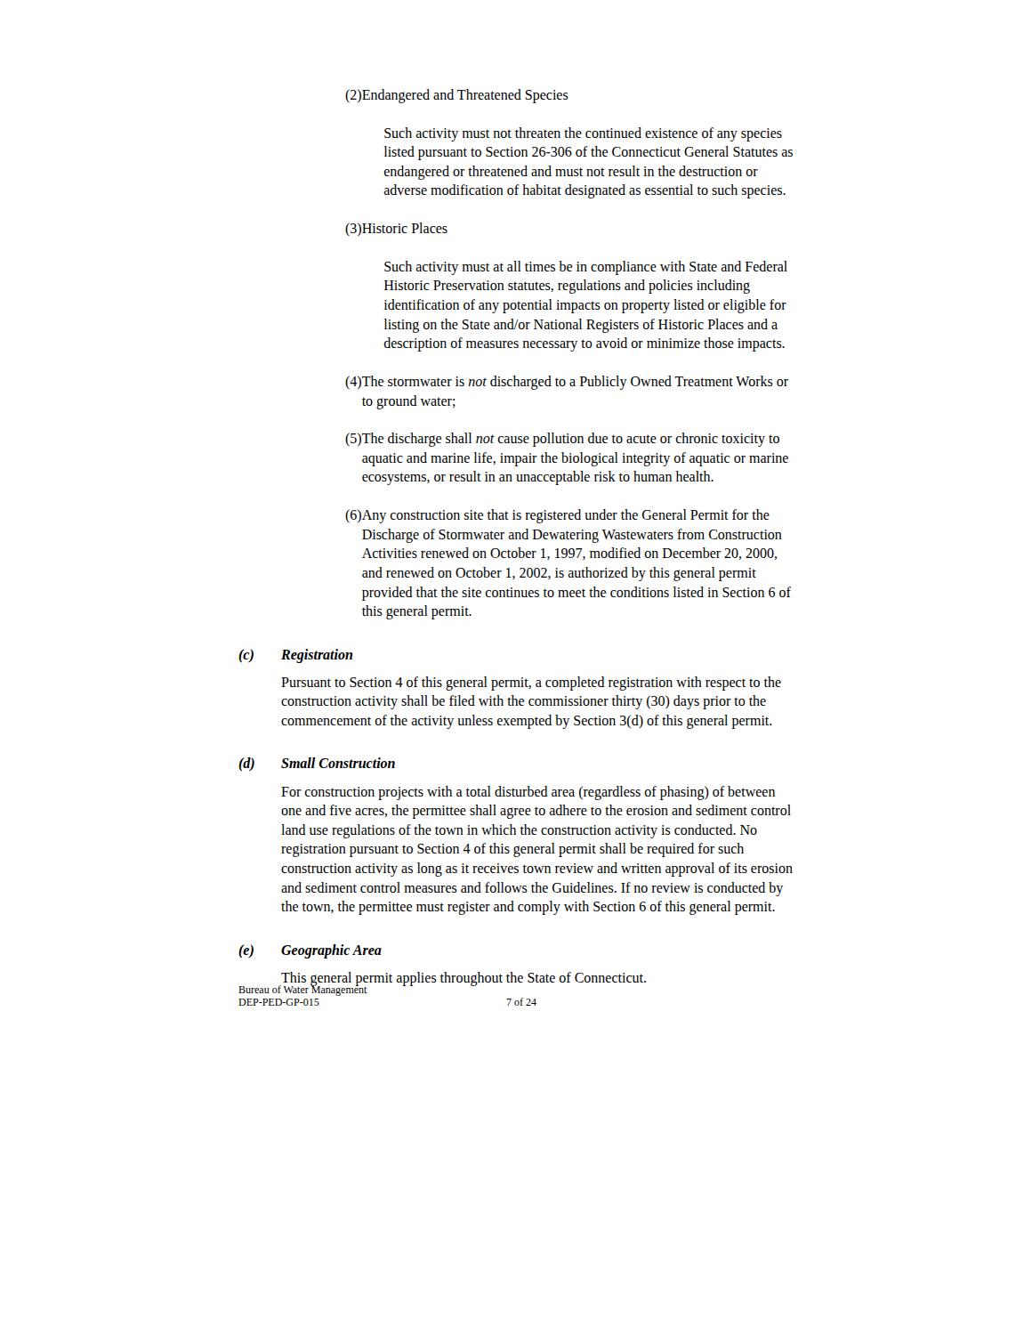(2)
Endangered and Threatened Species
Such activity must not threaten the continued existence of any species listed pursuant to Section 26-306 of the Connecticut General Statutes as endangered or threatened and must not result in the destruction or adverse modification of habitat designated as essential to such species.
(3)
Historic Places
Such activity must at all times be in compliance with State and Federal Historic Preservation statutes, regulations and policies including identification of any potential impacts on property listed or eligible for listing on the State and/or National Registers of Historic Places and a description of measures necessary to avoid or minimize those impacts.
(4)
The stormwater is not discharged to a Publicly Owned Treatment Works or to ground water;
(5)
The discharge shall not cause pollution due to acute or chronic toxicity to aquatic and marine life, impair the biological integrity of aquatic or marine ecosystems, or result in an unacceptable risk to human health.
(6)
Any construction site that is registered under the General Permit for the Discharge of Stormwater and Dewatering Wastewaters from Construction Activities renewed on October 1, 1997, modified on December 20, 2000, and renewed on October 1, 2002, is authorized by this general permit provided that the site continues to meet the conditions listed in Section 6 of this general permit.
(c)
Registration
Pursuant to Section 4 of this general permit, a completed registration with respect to the construction activity shall be filed with the commissioner thirty (30) days prior to the commencement of the activity unless exempted by Section 3(d) of this general permit.
(d)
Small Construction
For construction projects with a total disturbed area (regardless of phasing) of between one and five acres, the permittee shall agree to adhere to the erosion and sediment control land use regulations of the town in which the construction activity is conducted. No registration pursuant to Section 4 of this general permit shall be required for such construction activity as long as it receives town review and written approval of its erosion and sediment control measures and follows the Guidelines. If no review is conducted by the town, the permittee must register and comply with Section 6 of this general permit.
(e)
Geographic Area
This general permit applies throughout the State of Connecticut.
Bureau of Water Management
DEP-PED-GP-015 7 of 24